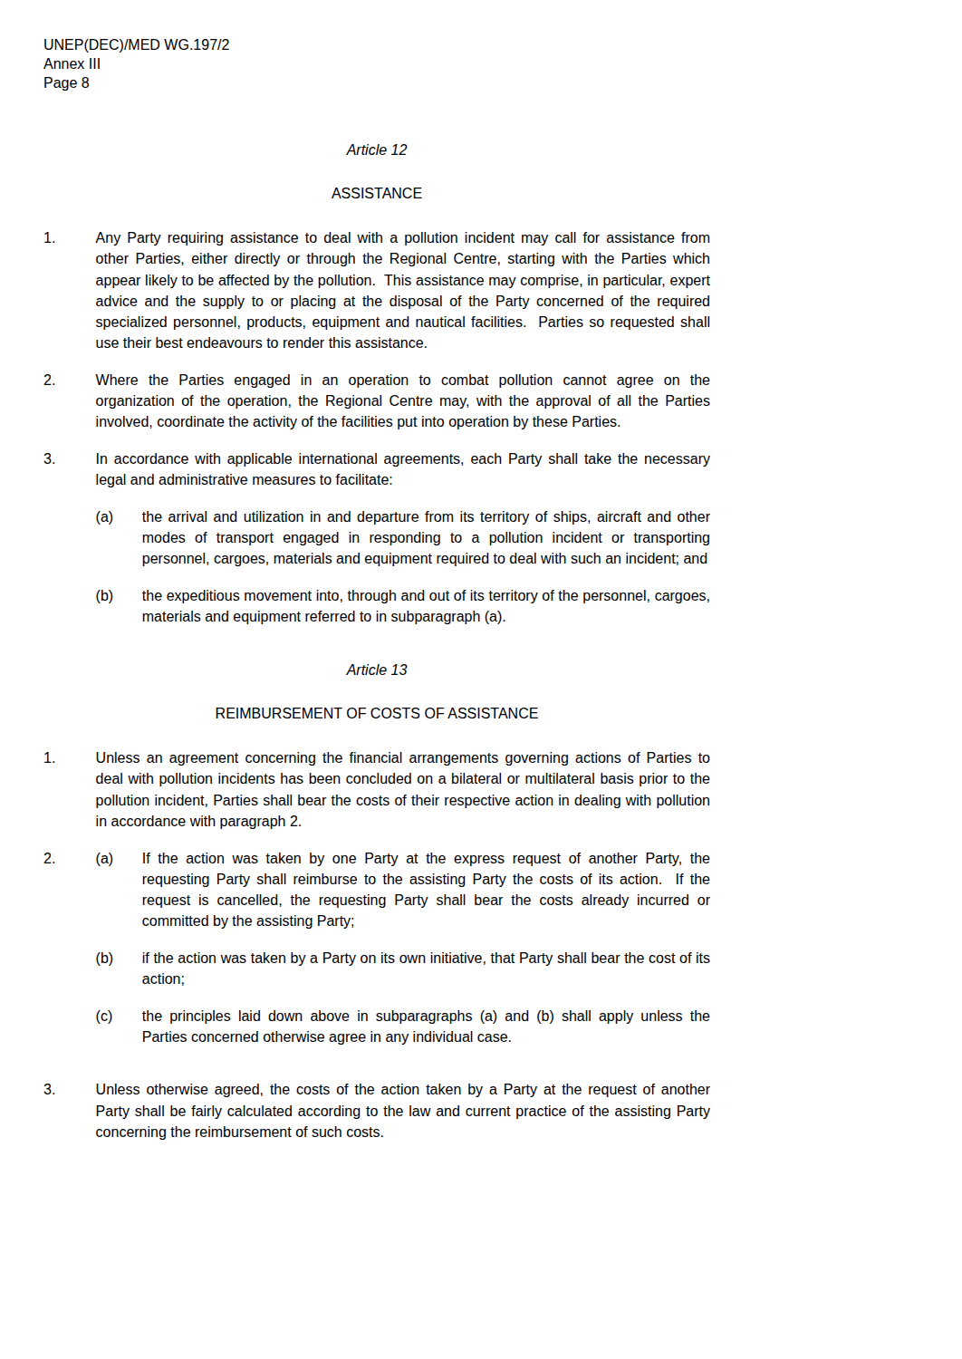UNEP(DEC)/MED WG.197/2
Annex III
Page 8
Article 12
Assistance
1.
Any Party requiring assistance to deal with a pollution incident may call for assistance from other Parties, either directly or through the Regional Centre, starting with the Parties which appear likely to be affected by the pollution. This assistance may comprise, in particular, expert advice and the supply to or placing at the disposal of the Party concerned of the required specialized personnel, products, equipment and nautical facilities. Parties so requested shall use their best endeavours to render this assistance.
2.
Where the Parties engaged in an operation to combat pollution cannot agree on the organization of the operation, the Regional Centre may, with the approval of all the Parties involved, coordinate the activity of the facilities put into operation by these Parties.
3.
In accordance with applicable international agreements, each Party shall take the necessary legal and administrative measures to facilitate:
(a)
the arrival and utilization in and departure from its territory of ships, aircraft and other modes of transport engaged in responding to a pollution incident or transporting personnel, cargoes, materials and equipment required to deal with such an incident; and
(b)
the expeditious movement into, through and out of its territory of the personnel, cargoes, materials and equipment referred to in subparagraph (a).
Article 13
Reimbursement of Costs of Assistance
1.
Unless an agreement concerning the financial arrangements governing actions of Parties to deal with pollution incidents has been concluded on a bilateral or multilateral basis prior to the pollution incident, Parties shall bear the costs of their respective action in dealing with pollution in accordance with paragraph 2.
2.
(a)
If the action was taken by one Party at the express request of another Party, the requesting Party shall reimburse to the assisting Party the costs of its action. If the request is cancelled, the requesting Party shall bear the costs already incurred or committed by the assisting Party;
(b)
if the action was taken by a Party on its own initiative, that Party shall bear the cost of its action;
(c)
the principles laid down above in subparagraphs (a) and (b) shall apply unless the Parties concerned otherwise agree in any individual case.
3.
Unless otherwise agreed, the costs of the action taken by a Party at the request of another Party shall be fairly calculated according to the law and current practice of the assisting Party concerning the reimbursement of such costs.